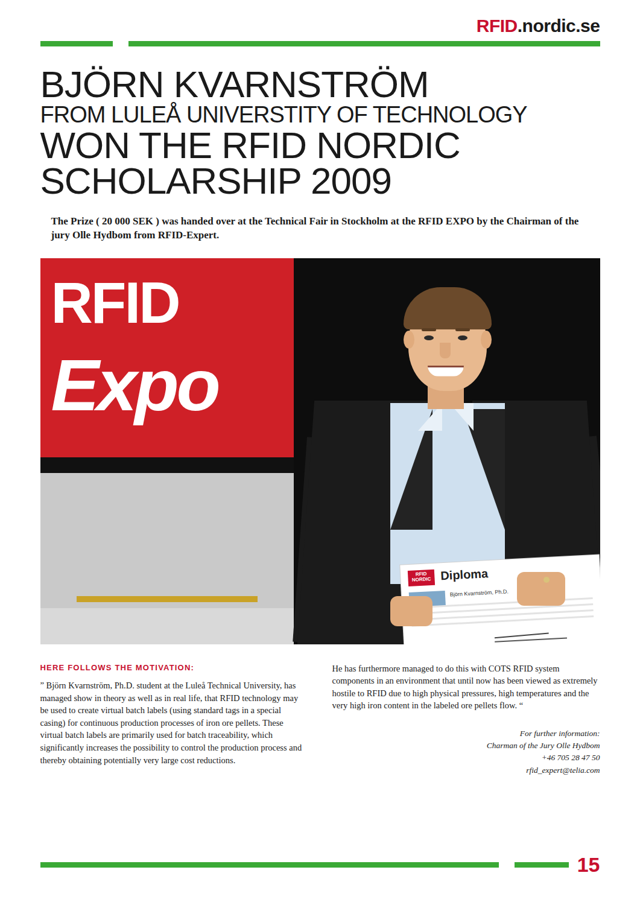RFID.nordic.se
Björn Kvarnström from Luleå Universtity of Technology won the RFID Nordic Scholarship 2009
The Prize ( 20 000 SEK ) was handed over at the Technical Fair in Stockholm at the RFID EXPO by the Chairman of the jury Olle Hydbom from RFID-Expert.
RFID
Expo
RFID
NORDIC Diploma
Björn Kvarnström, Ph.D.
Here follows the motivation:
” Björn Kvarnström, Ph.D. student at the Luleå Technical University, has managed show in theory as well as in real life, that RFID technology may be used to create virtual batch labels (using standard tags in a special casing) for continuous production processes of iron ore pellets. These virtual batch labels are primarily used for batch traceability, which significantly increases the possibility to control the production process and thereby obtaining potentially very large cost reductions.
He has furthermore managed to do this with COTS RFID system components in an environment that until now has been viewed as extremely hostile to RFID due to high physical pressures, high temperatures and the very high iron content in the labeled ore pellets flow. “
For further information:
Charman of the Jury Olle Hydbom
+46 705 28 47 50
rfid_expert@telia.com
15